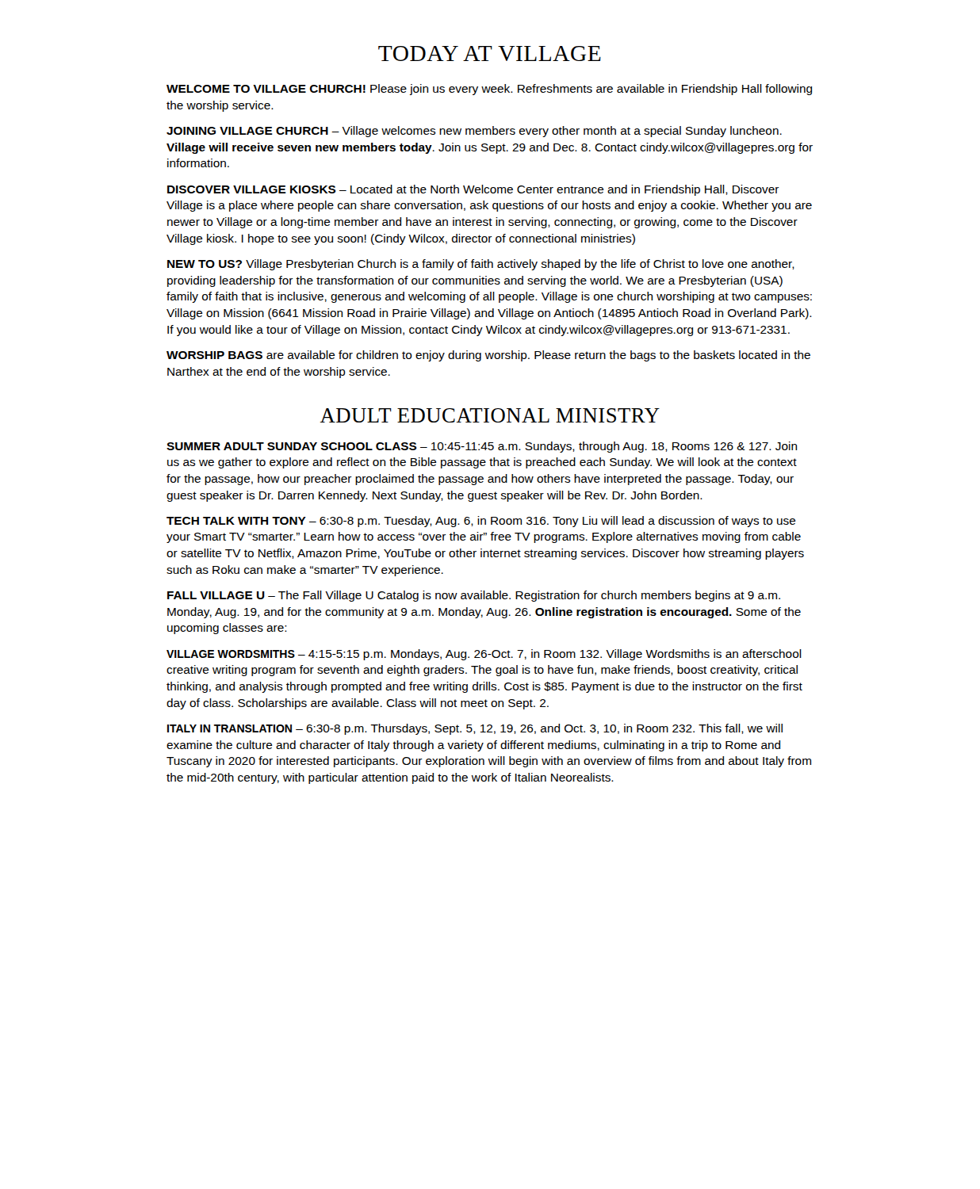TODAY AT VILLAGE
WELCOME TO VILLAGE CHURCH! Please join us every week. Refreshments are available in Friendship Hall following the worship service.
JOINING VILLAGE CHURCH – Village welcomes new members every other month at a special Sunday luncheon. Village will receive seven new members today. Join us Sept. 29 and Dec. 8. Contact cindy.wilcox@villagepres.org for information.
DISCOVER VILLAGE KIOSKS – Located at the North Welcome Center entrance and in Friendship Hall, Discover Village is a place where people can share conversation, ask questions of our hosts and enjoy a cookie. Whether you are newer to Village or a long-time member and have an interest in serving, connecting, or growing, come to the Discover Village kiosk. I hope to see you soon! (Cindy Wilcox, director of connectional ministries)
NEW TO US? Village Presbyterian Church is a family of faith actively shaped by the life of Christ to love one another, providing leadership for the transformation of our communities and serving the world. We are a Presbyterian (USA) family of faith that is inclusive, generous and welcoming of all people. Village is one church worshiping at two campuses: Village on Mission (6641 Mission Road in Prairie Village) and Village on Antioch (14895 Antioch Road in Overland Park). If you would like a tour of Village on Mission, contact Cindy Wilcox at cindy.wilcox@villagepres.org or 913-671-2331.
WORSHIP BAGS are available for children to enjoy during worship. Please return the bags to the baskets located in the Narthex at the end of the worship service.
ADULT EDUCATIONAL MINISTRY
SUMMER ADULT SUNDAY SCHOOL CLASS – 10:45-11:45 a.m. Sundays, through Aug. 18, Rooms 126 & 127. Join us as we gather to explore and reflect on the Bible passage that is preached each Sunday. We will look at the context for the passage, how our preacher proclaimed the passage and how others have interpreted the passage. Today, our guest speaker is Dr. Darren Kennedy. Next Sunday, the guest speaker will be Rev. Dr. John Borden.
TECH TALK WITH TONY – 6:30-8 p.m. Tuesday, Aug. 6, in Room 316. Tony Liu will lead a discussion of ways to use your Smart TV “smarter.” Learn how to access “over the air” free TV programs. Explore alternatives moving from cable or satellite TV to Netflix, Amazon Prime, YouTube or other internet streaming services. Discover how streaming players such as Roku can make a “smarter” TV experience.
FALL VILLAGE U – The Fall Village U Catalog is now available. Registration for church members begins at 9 a.m. Monday, Aug. 19, and for the community at 9 a.m. Monday, Aug. 26. Online registration is encouraged. Some of the upcoming classes are:
VILLAGE WORDSMITHS – 4:15-5:15 p.m. Mondays, Aug. 26-Oct. 7, in Room 132. Village Wordsmiths is an afterschool creative writing program for seventh and eighth graders. The goal is to have fun, make friends, boost creativity, critical thinking, and analysis through prompted and free writing drills. Cost is $85. Payment is due to the instructor on the first day of class. Scholarships are available. Class will not meet on Sept. 2.
ITALY IN TRANSLATION – 6:30-8 p.m. Thursdays, Sept. 5, 12, 19, 26, and Oct. 3, 10, in Room 232. This fall, we will examine the culture and character of Italy through a variety of different mediums, culminating in a trip to Rome and Tuscany in 2020 for interested participants. Our exploration will begin with an overview of films from and about Italy from the mid-20th century, with particular attention paid to the work of Italian Neorealists.